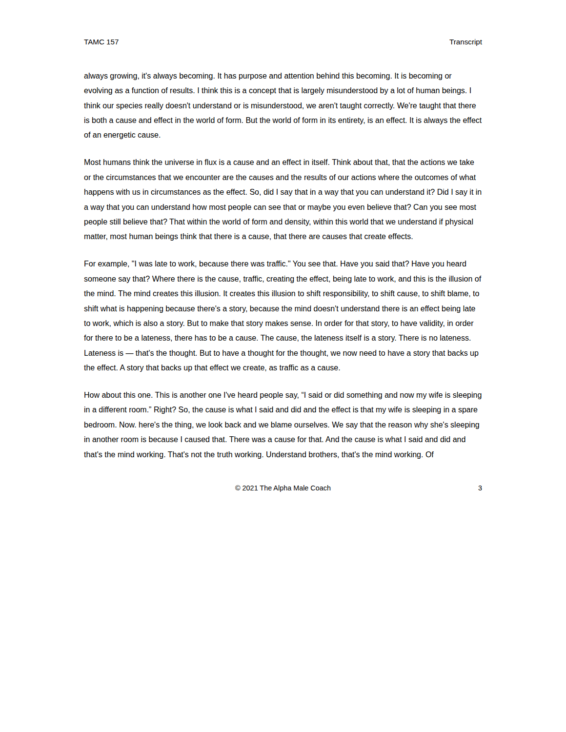TAMC 157 Transcript
always growing, it's always becoming. It has purpose and attention behind this becoming. It is becoming or evolving as a function of results. I think this is a concept that is largely misunderstood by a lot of human beings. I think our species really doesn't understand or is misunderstood, we aren't taught correctly. We're taught that there is both a cause and effect in the world of form. But the world of form in its entirety, is an effect. It is always the effect of an energetic cause.
Most humans think the universe in flux is a cause and an effect in itself. Think about that, that the actions we take or the circumstances that we encounter are the causes and the results of our actions where the outcomes of what happens with us in circumstances as the effect. So, did I say that in a way that you can understand it? Did I say it in a way that you can understand how most people can see that or maybe you even believe that? Can you see most people still believe that? That within the world of form and density, within this world that we understand if physical matter, most human beings think that there is a cause, that there are causes that create effects.
For example, "I was late to work, because there was traffic." You see that. Have you said that? Have you heard someone say that? Where there is the cause, traffic, creating the effect, being late to work, and this is the illusion of the mind. The mind creates this illusion. It creates this illusion to shift responsibility, to shift cause, to shift blame, to shift what is happening because there's a story, because the mind doesn't understand there is an effect being late to work, which is also a story. But to make that story makes sense. In order for that story, to have validity, in order for there to be a lateness, there has to be a cause. The cause, the lateness itself is a story. There is no lateness. Lateness is — that's the thought. But to have a thought for the thought, we now need to have a story that backs up the effect. A story that backs up that effect we create, as traffic as a cause.
How about this one. This is another one I've heard people say, “I said or did something and now my wife is sleeping in a different room.” Right? So, the cause is what I said and did and the effect is that my wife is sleeping in a spare bedroom. Now. here's the thing, we look back and we blame ourselves. We say that the reason why she's sleeping in another room is because I caused that. There was a cause for that. And the cause is what I said and did and that's the mind working. That's not the truth working. Understand brothers, that's the mind working. Of
© 2021 The Alpha Male Coach 3